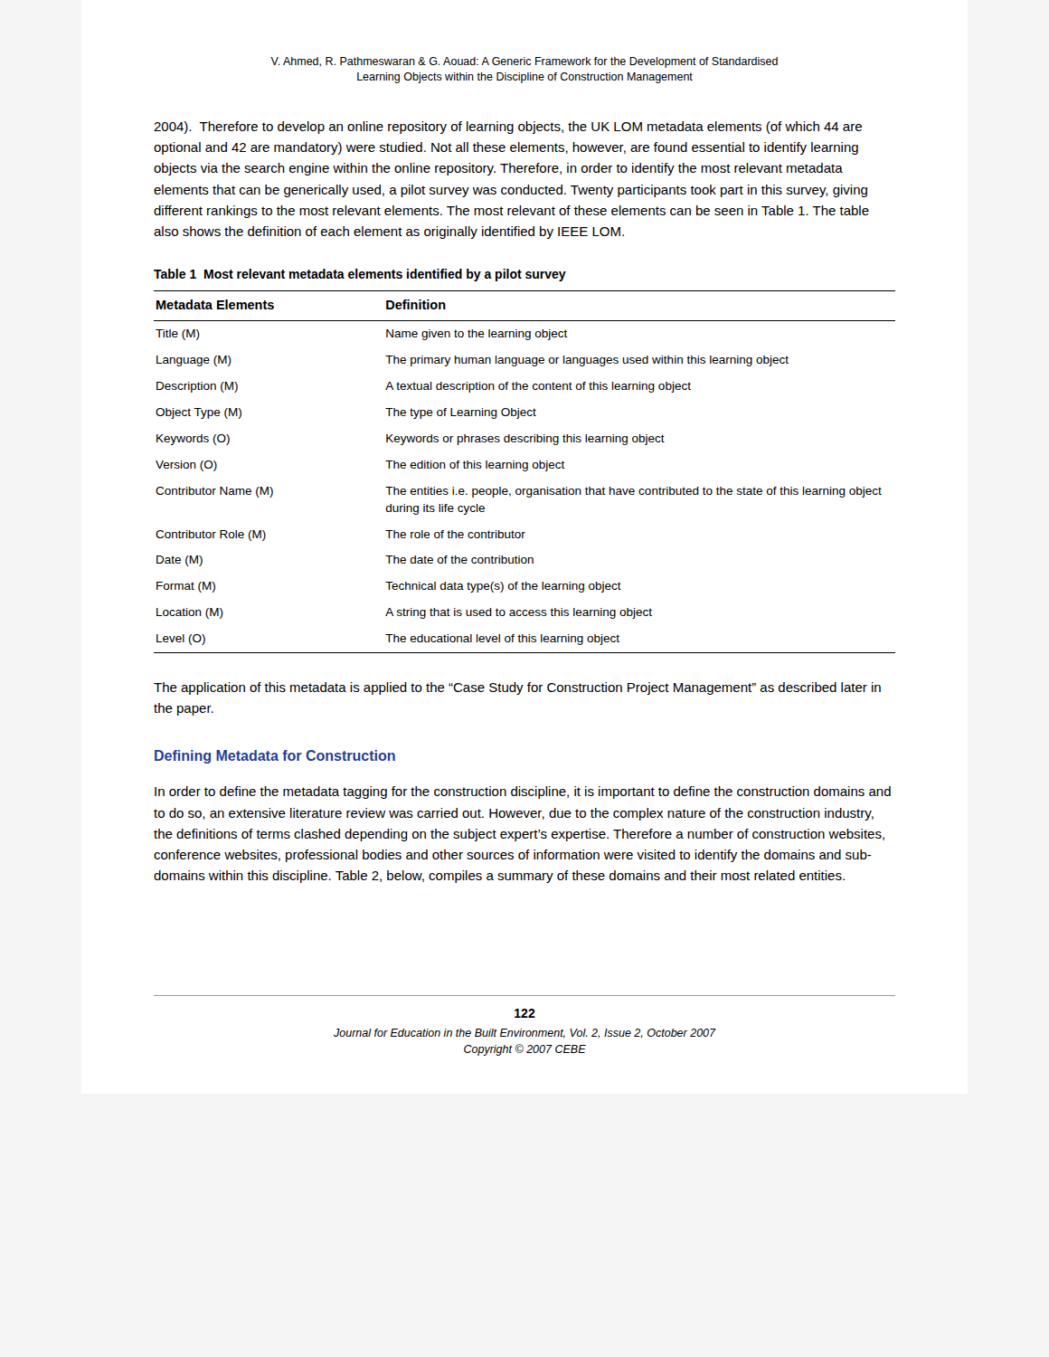V. Ahmed, R. Pathmeswaran & G. Aouad: A Generic Framework for the Development of Standardised
Learning Objects within the Discipline of Construction Management
2004). Therefore to develop an online repository of learning objects, the UK LOM metadata elements (of which 44 are optional and 42 are mandatory) were studied. Not all these elements, however, are found essential to identify learning objects via the search engine within the online repository. Therefore, in order to identify the most relevant metadata elements that can be generically used, a pilot survey was conducted. Twenty participants took part in this survey, giving different rankings to the most relevant elements. The most relevant of these elements can be seen in Table 1. The table also shows the definition of each element as originally identified by IEEE LOM.
Table 1 Most relevant metadata elements identified by a pilot survey
| Metadata Elements | Definition |
| --- | --- |
| Title (M) | Name given to the learning object |
| Language (M) | The primary human language or languages used within this learning object |
| Description (M) | A textual description of the content of this learning object |
| Object Type (M) | The type of Learning Object |
| Keywords (O) | Keywords or phrases describing this learning object |
| Version (O) | The edition of this learning object |
| Contributor Name (M) | The entities i.e. people, organisation that have contributed to the state of this learning object during its life cycle |
| Contributor Role (M) | The role of the contributor |
| Date (M) | The date of the contribution |
| Format (M) | Technical data type(s) of the learning object |
| Location (M) | A string that is used to access this learning object |
| Level (O) | The educational level of this learning object |
The application of this metadata is applied to the “Case Study for Construction Project Management” as described later in the paper.
Defining Metadata for Construction
In order to define the metadata tagging for the construction discipline, it is important to define the construction domains and to do so, an extensive literature review was carried out. However, due to the complex nature of the construction industry, the definitions of terms clashed depending on the subject expert’s expertise. Therefore a number of construction websites, conference websites, professional bodies and other sources of information were visited to identify the domains and sub-domains within this discipline. Table 2, below, compiles a summary of these domains and their most related entities.
122
Journal for Education in the Built Environment, Vol. 2, Issue 2, October 2007
Copyright © 2007 CEBE